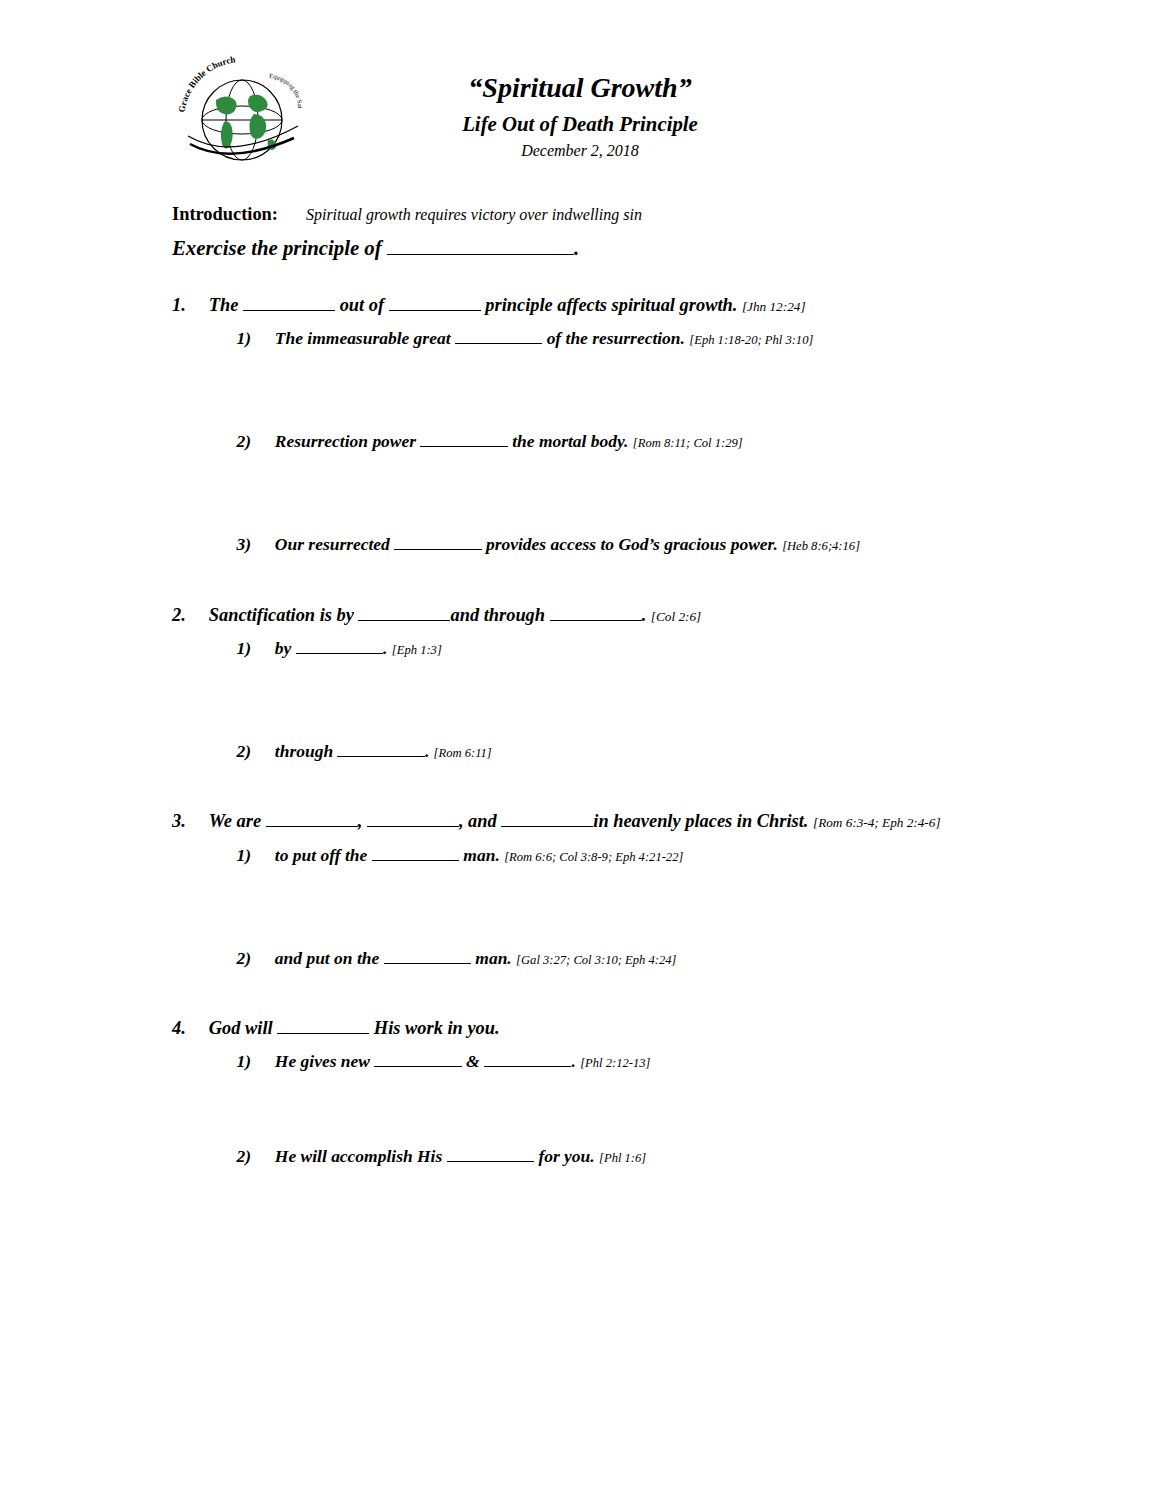Grace Bible Church Equipping the Saints
“Spiritual Growth”
Life Out of Death Principle
December 2, 2018
Introduction: Spiritual growth requires victory over indwelling sin
Exercise the principle of .
The out of principle affects spiritual growth. [Jhn 12:24]
The immeasurable great of the resurrection. [Eph 1:18-20; Phl 3:10]
Resurrection power the mortal body. [Rom 8:11; Col 1:29]
Our resurrected provides access to God’s gracious power. [Heb 8:6;4:16]
Sanctification is by and through . [Col 2:6]
by . [Eph 1:3]
through . [Rom 6:11]
We are , , and in heavenly places in Christ. [Rom 6:3-4; Eph 2:4-6]
to put off the man. [Rom 6:6; Col 3:8-9; Eph 4:21-22]
and put on the man. [Gal 3:27; Col 3:10; Eph 4:24]
God will His work in you.
He gives new & . [Phl 2:12-13]
He will accomplish His for you. [Phl 1:6]